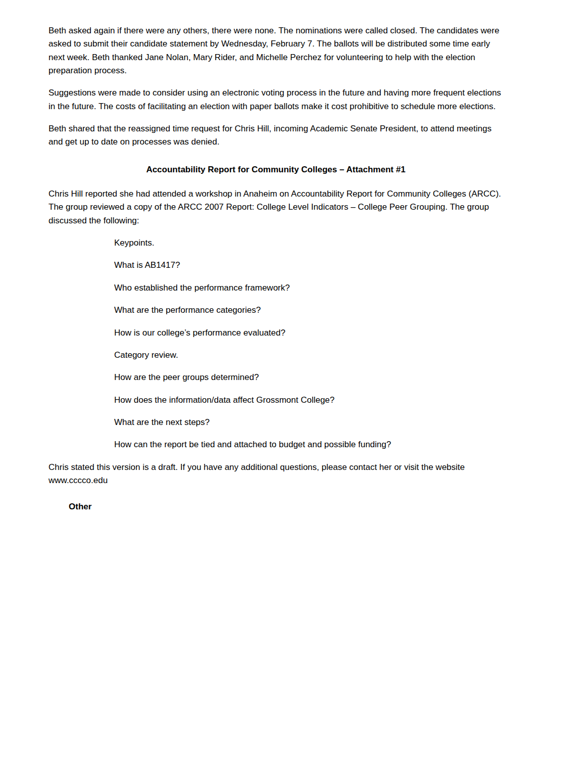Beth asked again if there were any others, there were none. The nominations were called closed. The candidates were asked to submit their candidate statement by Wednesday, February 7. The ballots will be distributed some time early next week. Beth thanked Jane Nolan, Mary Rider, and Michelle Perchez for volunteering to help with the election preparation process.
Suggestions were made to consider using an electronic voting process in the future and having more frequent elections in the future. The costs of facilitating an election with paper ballots make it cost prohibitive to schedule more elections.
Beth shared that the reassigned time request for Chris Hill, incoming Academic Senate President, to attend meetings and get up to date on processes was denied.
Accountability Report for Community Colleges – Attachment #1
Chris Hill reported she had attended a workshop in Anaheim on Accountability Report for Community Colleges (ARCC). The group reviewed a copy of the ARCC 2007 Report: College Level Indicators – College Peer Grouping. The group discussed the following:
Keypoints.
What is AB1417?
Who established the performance framework?
What are the performance categories?
How is our college’s performance evaluated?
Category review.
How are the peer groups determined?
How does the information/data affect Grossmont College?
What are the next steps?
How can the report be tied and attached to budget and possible funding?
Chris stated this version is a draft. If you have any additional questions, please contact her or visit the website www.cccco.edu
Other